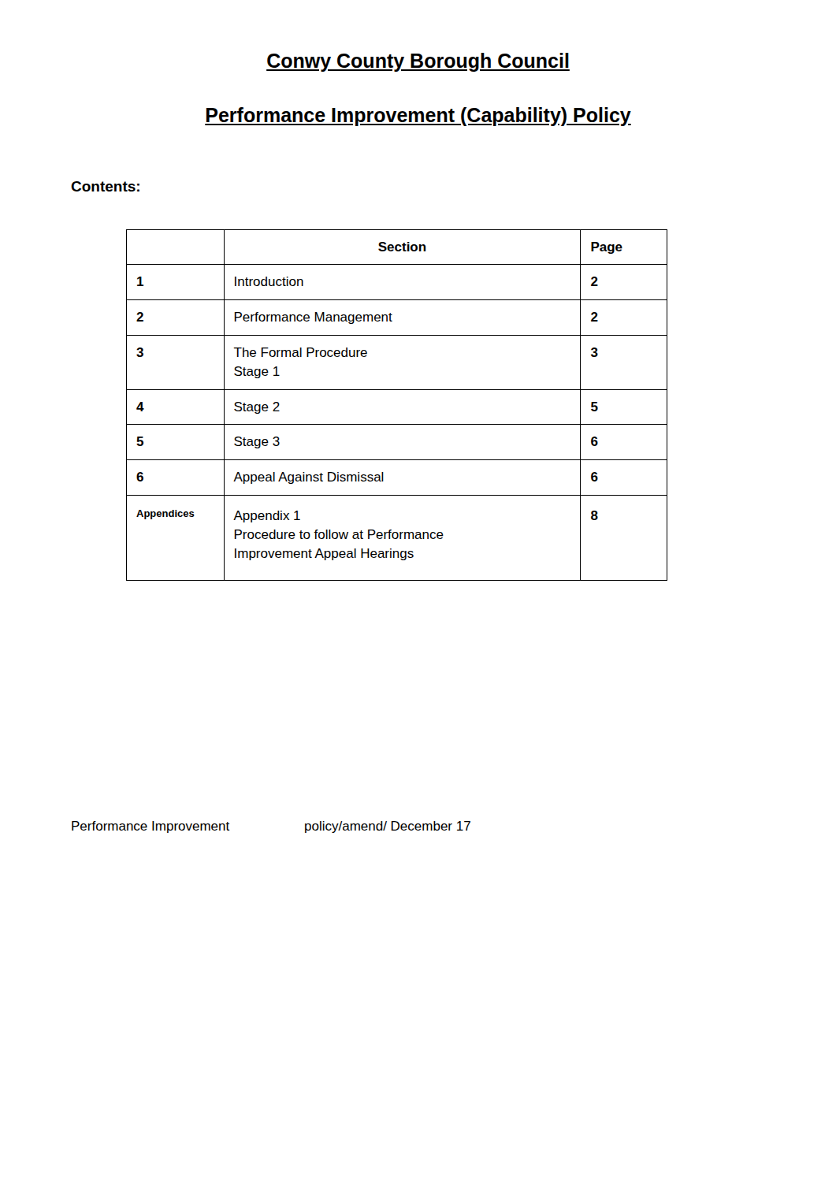Conwy County Borough Council
Performance Improvement (Capability) Policy
Contents:
| | Section | Page |
| --- | --- | --- |
| 1 | Introduction | 2 |
| 2 | Performance Management | 2 |
| 3 | The Formal Procedure Stage 1 | 3 |
| 4 | Stage 2 | 5 |
| 5 | Stage 3 | 6 |
| 6 | Appeal Against Dismissal | 6 |
| Appendices | Appendix 1 Procedure to follow at Performance Improvement Appeal Hearings | 8 |
Performance Improvement policy/amend/ December 17